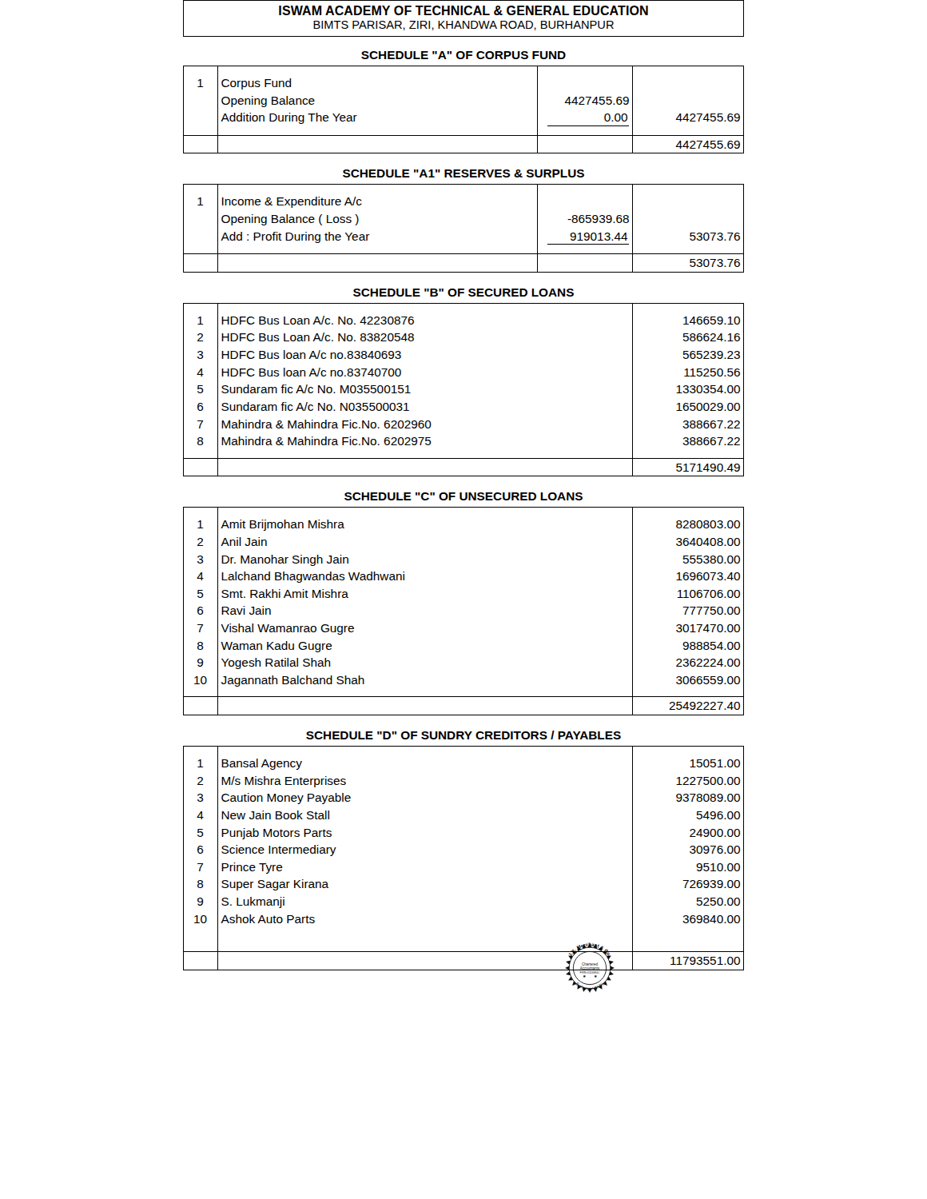ISWAM ACADEMY OF TECHNICAL & GENERAL EDUCATION
BIMTS PARISAR, ZIRI, KHANDWA ROAD, BURHANPUR
SCHEDULE "A" OF CORPUS FUND
| 1 | Corpus Fund | | |
| | Opening Balance | 4427455.69 | |
| | Addition During The Year | 0.00 | 4427455.69 |
| | | | 4427455.69 |
SCHEDULE "A1" RESERVES & SURPLUS
| 1 | Income & Expenditure A/c | | |
| | Opening Balance ( Loss ) | -865939.68 | |
| | Add : Profit During the Year | 919013.44 | 53073.76 |
| | | | 53073.76 |
SCHEDULE "B" OF SECURED LOANS
| 1 | HDFC Bus Loan A/c. No. 42230876 | 146659.10 |
| 2 | HDFC Bus Loan A/c. No. 83820548 | 586624.16 |
| 3 | HDFC Bus loan A/c no.83840693 | 565239.23 |
| 4 | HDFC Bus loan A/c no.83740700 | 115250.56 |
| 5 | Sundaram fic A/c No. M035500151 | 1330354.00 |
| 6 | Sundaram fic A/c No. N035500031 | 1650029.00 |
| 7 | Mahindra & Mahindra Fic.No. 6202960 | 388667.22 |
| 8 | Mahindra & Mahindra Fic.No. 6202975 | 388667.22 |
| | | 5171490.49 |
SCHEDULE "C" OF UNSECURED LOANS
| 1 | Amit Brijmohan Mishra | 8280803.00 |
| 2 | Anil Jain | 3640408.00 |
| 3 | Dr. Manohar Singh Jain | 555380.00 |
| 4 | Lalchand Bhagwandas Wadhwani | 1696073.40 |
| 5 | Smt. Rakhi Amit Mishra | 1106706.00 |
| 6 | Ravi Jain | 777750.00 |
| 7 | Vishal Wamanrao Gugre | 3017470.00 |
| 8 | Waman Kadu Gugre | 988854.00 |
| 9 | Yogesh Ratilal Shah | 2362224.00 |
| 10 | Jagannath Balchand Shah | 3066559.00 |
| | | 25492227.40 |
SCHEDULE "D" OF SUNDRY CREDITORS / PAYABLES
| 1 | Bansal Agency | 15051.00 |
| 2 | M/s Mishra Enterprises | 1227500.00 |
| 3 | Caution Money Payable | 9378089.00 |
| 4 | New Jain Book Stall | 5496.00 |
| 5 | Punjab Motors Parts | 24900.00 |
| 6 | Science Intermediary | 30976.00 |
| 7 | Prince Tyre | 9510.00 |
| 8 | Super Sagar Kirana | 726939.00 |
| 9 | S. Lukmanji | 5250.00 |
| 10 | Ashok Auto Parts | 369840.00 |
| | | 11793551.00 |
J.K. Merchant & Co. Burhanpur (M.P.) Chartered Accountants FRN:011680C ★ ★